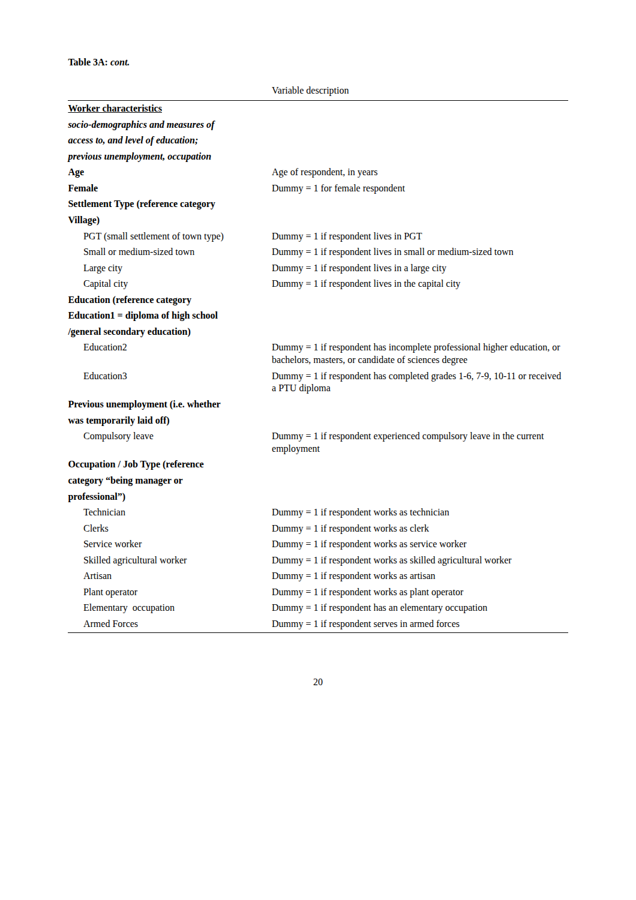Table 3A: cont.
| | Variable description |
| --- | --- |
| Worker characteristics | |
| socio-demographics and measures of | |
| access to, and level of education; | |
| previous unemployment, occupation | |
| Age | Age of respondent, in years |
| Female | Dummy = 1 for female respondent |
| Settlement Type (reference category | |
| Village) | |
| PGT (small settlement of town type) | Dummy = 1 if respondent lives in PGT |
| Small or medium-sized town | Dummy = 1 if respondent lives in small or medium-sized town |
| Large city | Dummy = 1 if respondent lives in a large city |
| Capital city | Dummy = 1 if respondent lives in the capital city |
| Education (reference category | |
| Education1 = diploma of high school | |
| /general secondary education) | |
| Education2 | Dummy = 1 if respondent has incomplete professional higher education, or bachelors, masters, or candidate of sciences degree |
| Education3 | Dummy = 1 if respondent has completed grades 1-6, 7-9, 10-11 or received a PTU diploma |
| Previous unemployment (i.e. whether | |
| was temporarily laid off) | |
| Compulsory leave | Dummy = 1 if respondent experienced compulsory leave in the current employment |
| Occupation / Job Type (reference | |
| category “being manager or | |
| professional”) | |
| Technician | Dummy = 1 if respondent works as technician |
| Clerks | Dummy = 1 if respondent works as clerk |
| Service worker | Dummy = 1 if respondent works as service worker |
| Skilled agricultural worker | Dummy = 1 if respondent works as skilled agricultural worker |
| Artisan | Dummy = 1 if respondent works as artisan |
| Plant operator | Dummy = 1 if respondent works as plant operator |
| Elementary occupation | Dummy = 1 if respondent has an elementary occupation |
| Armed Forces | Dummy = 1 if respondent serves in armed forces |
20